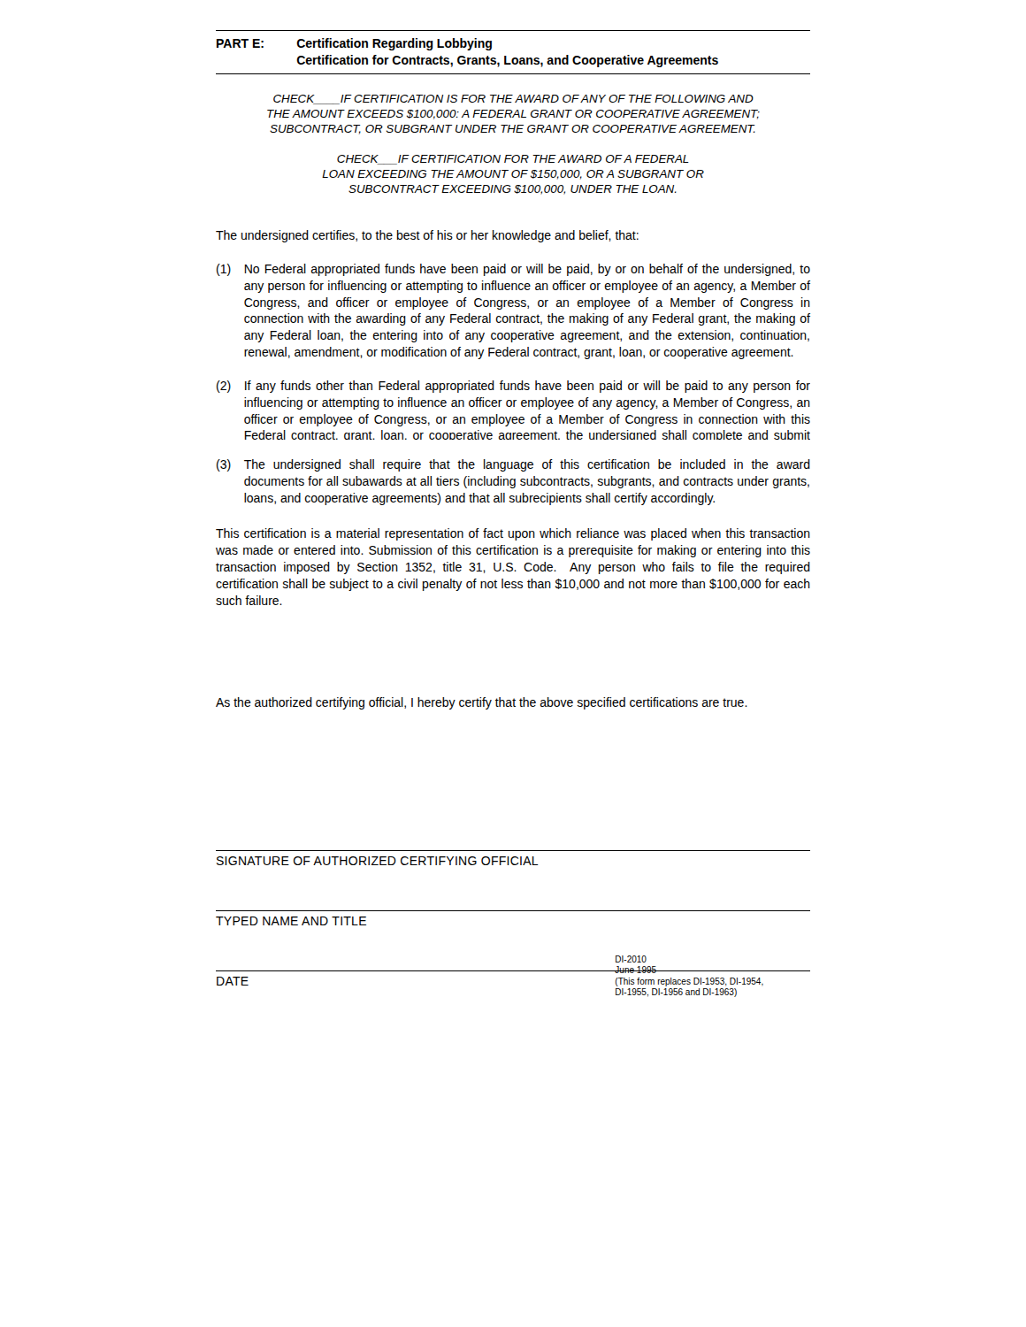| PART E: | Certification Regarding Lobbying Certification for Contracts, Grants, Loans, and Cooperative Agreements |
CHECK____IF CERTIFICATION IS FOR THE AWARD OF ANY OF THE FOLLOWING AND
THE AMOUNT EXCEEDS $100,000: A FEDERAL GRANT OR COOPERATIVE AGREEMENT;
SUBCONTRACT, OR SUBGRANT UNDER THE GRANT OR COOPERATIVE AGREEMENT.
CHECK___IF CERTIFICATION FOR THE AWARD OF A FEDERAL
LOAN EXCEEDING THE AMOUNT OF $150,000, OR A SUBGRANT OR
SUBCONTRACT EXCEEDING $100,000, UNDER THE LOAN.
The undersigned certifies, to the best of his or her knowledge and belief, that:
(1) No Federal appropriated funds have been paid or will be paid, by or on behalf of the undersigned, to any person for influencing or attempting to influence an officer or employee of an agency, a Member of Congress, and officer or employee of Congress, or an employee of a Member of Congress in connection with the awarding of any Federal contract, the making of any Federal grant, the making of any Federal loan, the entering into of any cooperative agreement, and the extension, continuation, renewal, amendment, or modification of any Federal contract, grant, loan, or cooperative agreement.
(2) If any funds other than Federal appropriated funds have been paid or will be paid to any person for influencing or attempting to influence an officer or employee of any agency, a Member of Congress, an officer or employee of Congress, or an employee of a Member of Congress in connection with this Federal contract, grant, loan, or cooperative agreement, the undersigned shall complete and submit Standard Form-LLL, "Disclosure Form to Report Lobbying," in accordance with its instructions.
(3) The undersigned shall require that the language of this certification be included in the award documents for all subawards at all tiers (including subcontracts, subgrants, and contracts under grants, loans, and cooperative agreements) and that all subrecipients shall certify accordingly.
This certification is a material representation of fact upon which reliance was placed when this transaction was made or entered into. Submission of this certification is a prerequisite for making or entering into this transaction imposed by Section 1352, title 31, U.S. Code. Any person who fails to file the required certification shall be subject to a civil penalty of not less than $10,000 and not more than $100,000 for each such failure.
As the authorized certifying official, I hereby certify that the above specified certifications are true.
SIGNATURE OF AUTHORIZED CERTIFYING OFFICIAL
TYPED NAME AND TITLE
DATE
DI-2010
June 1995
(This form replaces DI-1953, DI-1954,
DI-1955, DI-1956 and DI-1963)